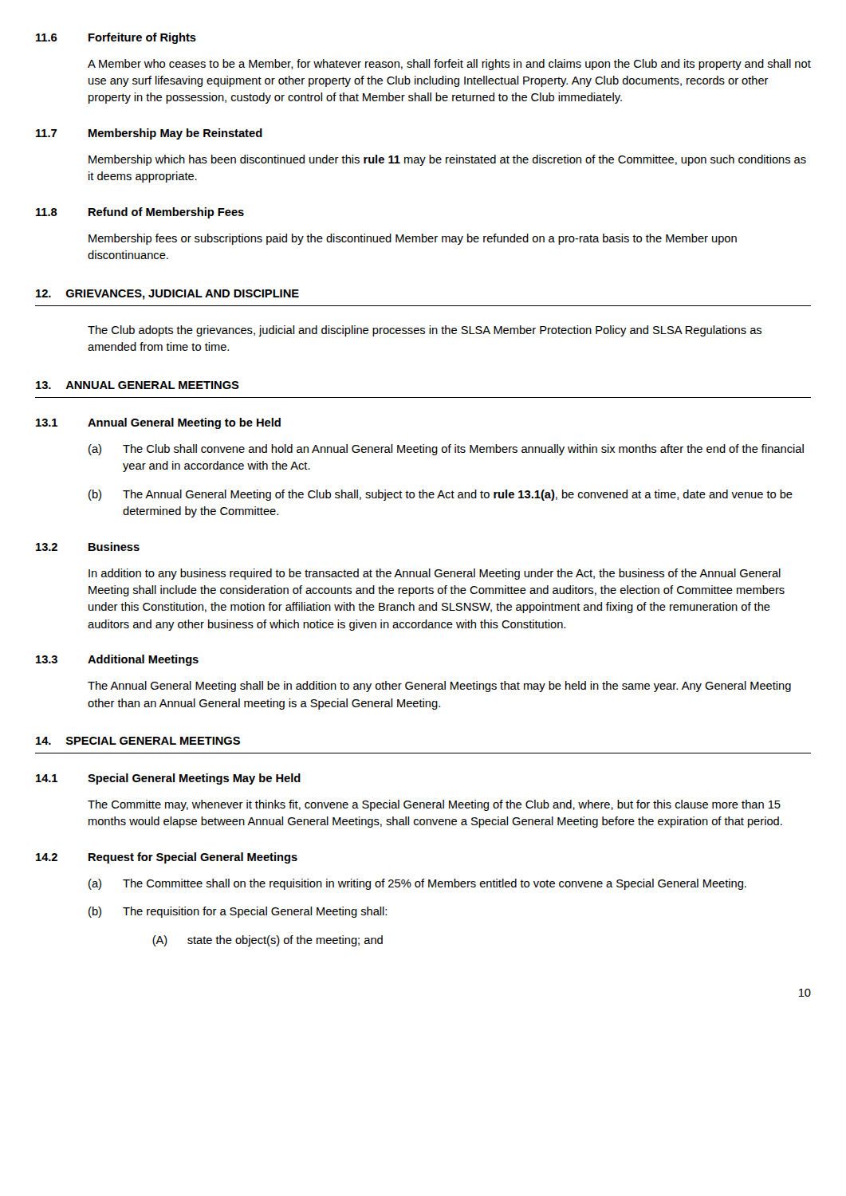11.6 Forfeiture of Rights
A Member who ceases to be a Member, for whatever reason, shall forfeit all rights in and claims upon the Club and its property and shall not use any surf lifesaving equipment or other property of the Club including Intellectual Property. Any Club documents, records or other property in the possession, custody or control of that Member shall be returned to the Club immediately.
11.7 Membership May be Reinstated
Membership which has been discontinued under this rule 11 may be reinstated at the discretion of the Committee, upon such conditions as it deems appropriate.
11.8 Refund of Membership Fees
Membership fees or subscriptions paid by the discontinued Member may be refunded on a pro-rata basis to the Member upon discontinuance.
12. GRIEVANCES, JUDICIAL AND DISCIPLINE
The Club adopts the grievances, judicial and discipline processes in the SLSA Member Protection Policy and SLSA Regulations as amended from time to time.
13. ANNUAL GENERAL MEETINGS
13.1 Annual General Meeting to be Held
(a) The Club shall convene and hold an Annual General Meeting of its Members annually within six months after the end of the financial year and in accordance with the Act.
(b) The Annual General Meeting of the Club shall, subject to the Act and to rule 13.1(a), be convened at a time, date and venue to be determined by the Committee.
13.2 Business
In addition to any business required to be transacted at the Annual General Meeting under the Act, the business of the Annual General Meeting shall include the consideration of accounts and the reports of the Committee and auditors, the election of Committee members under this Constitution, the motion for affiliation with the Branch and SLSNSW, the appointment and fixing of the remuneration of the auditors and any other business of which notice is given in accordance with this Constitution.
13.3 Additional Meetings
The Annual General Meeting shall be in addition to any other General Meetings that may be held in the same year. Any General Meeting other than an Annual General meeting is a Special General Meeting.
14. SPECIAL GENERAL MEETINGS
14.1 Special General Meetings May be Held
The Committe may, whenever it thinks fit, convene a Special General Meeting of the Club and, where, but for this clause more than 15 months would elapse between Annual General Meetings, shall convene a Special General Meeting before the expiration of that period.
14.2 Request for Special General Meetings
(a) The Committee shall on the requisition in writing of 25% of Members entitled to vote convene a Special General Meeting.
(b) The requisition for a Special General Meeting shall:
(A) state the object(s) of the meeting; and
10